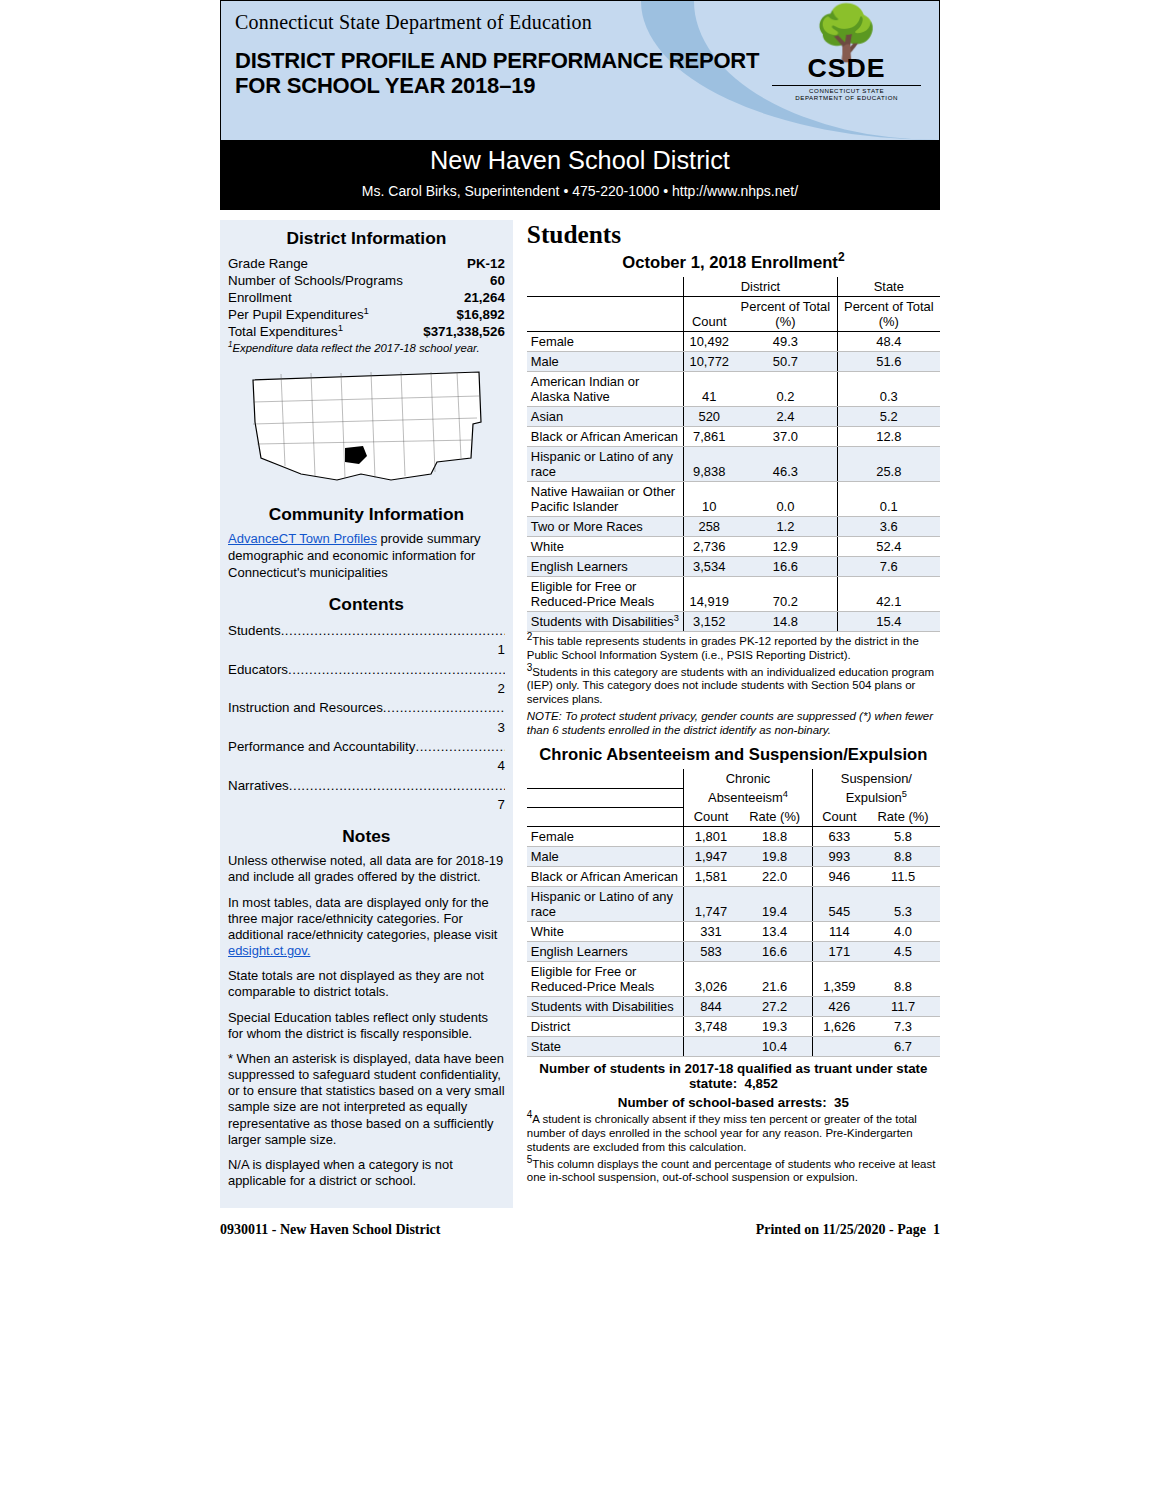🌳
CSDE
CONNECTICUT STATE
DEPARTMENT OF EDUCATION
Connecticut State Department of Education
DISTRICT PROFILE AND PERFORMANCE REPORT
FOR SCHOOL YEAR 2018–19
New Haven School District
Ms. Carol Birks, Superintendent • 475-220-1000 • http://www.nhps.net/
District Information
| Grade Range | PK-12 |
| Number of Schools/Programs | 60 |
| Enrollment | 21,264 |
| Per Pupil Expenditures 1 | $16,892 |
| Total Expenditures 1 | $371,338,526 |
1Expenditure data reflect the 2017-18 school year.
Community Information
AdvanceCT Town Profiles provide summary demographic and economic information for Connecticut's municipalities
Contents
Students.......................................................................... 1
Educators......................................................................... 2
Instruction and Resources............................................. 3
Performance and Accountability.................................... 4
Narratives......................................................................... 7
Notes
Unless otherwise noted, all data are for 2018-19 and include all grades offered by the district.
In most tables, data are displayed only for the three major race/ethnicity categories. For additional race/ethnicity categories, please visit edsight.ct.gov.
State totals are not displayed as they are not comparable to district totals.
Special Education tables reflect only students for whom the district is fiscally responsible.
* When an asterisk is displayed, data have been suppressed to safeguard student confidentiality, or to ensure that statistics based on a very small sample size are not interpreted as equally representative as those based on a sufficiently larger sample size.
N/A is displayed when a category is not applicable for a district or school.
Students
October 1, 2018 Enrollment2
| | District | State |
| --- | --- | --- |
| | Count | Percent of Total (%) | Percent of Total (%) |
| Female | 10,492 | 49.3 | 48.4 |
| Male | 10,772 | 50.7 | 51.6 |
| American Indian or Alaska Native | 41 | 0.2 | 0.3 |
| Asian | 520 | 2.4 | 5.2 |
| Black or African American | 7,861 | 37.0 | 12.8 |
| Hispanic or Latino of any race | 9,838 | 46.3 | 25.8 |
| Native Hawaiian or Other Pacific Islander | 10 | 0.0 | 0.1 |
| Two or More Races | 258 | 1.2 | 3.6 |
| White | 2,736 | 12.9 | 52.4 |
| English Learners | 3,534 | 16.6 | 7.6 |
| Eligible for Free or Reduced-Price Meals | 14,919 | 70.2 | 42.1 |
| Students with Disabilities 3 | 3,152 | 14.8 | 15.4 |
2This table represents students in grades PK-12 reported by the district in the Public School Information System (i.e., PSIS Reporting District).
3Students in this category are students with an individualized education program (IEP) only. This category does not include students with Section 504 plans or services plans.
NOTE: To protect student privacy, gender counts are suppressed (*) when fewer than 6 students enrolled in the district identify as non-binary.
Chronic Absenteeism and Suspension/Expulsion
| | Chronic | Suspension/ |
| --- | --- | --- |
| | Absenteeism 4 | Expulsion 5 |
| | Count | Rate (%) | Count | Rate (%) |
| Female | 1,801 | 18.8 | 633 | 5.8 |
| Male | 1,947 | 19.8 | 993 | 8.8 |
| Black or African American | 1,581 | 22.0 | 946 | 11.5 |
| Hispanic or Latino of any race | 1,747 | 19.4 | 545 | 5.3 |
| White | 331 | 13.4 | 114 | 4.0 |
| English Learners | 583 | 16.6 | 171 | 4.5 |
| Eligible for Free or Reduced-Price Meals | 3,026 | 21.6 | 1,359 | 8.8 |
| Students with Disabilities | 844 | 27.2 | 426 | 11.7 |
| District | 3,748 | 19.3 | 1,626 | 7.3 |
| State | | 10.4 | | 6.7 |
Number of students in 2017-18 qualified as truant under state statute: 4,852
Number of school-based arrests: 35
4A student is chronically absent if they miss ten percent or greater of the total number of days enrolled in the school year for any reason. Pre-Kindergarten students are excluded from this calculation.
5This column displays the count and percentage of students who receive at least one in-school suspension, out-of-school suspension or expulsion.
0930011 - New Haven School District
Printed on 11/25/2020 - Page 1